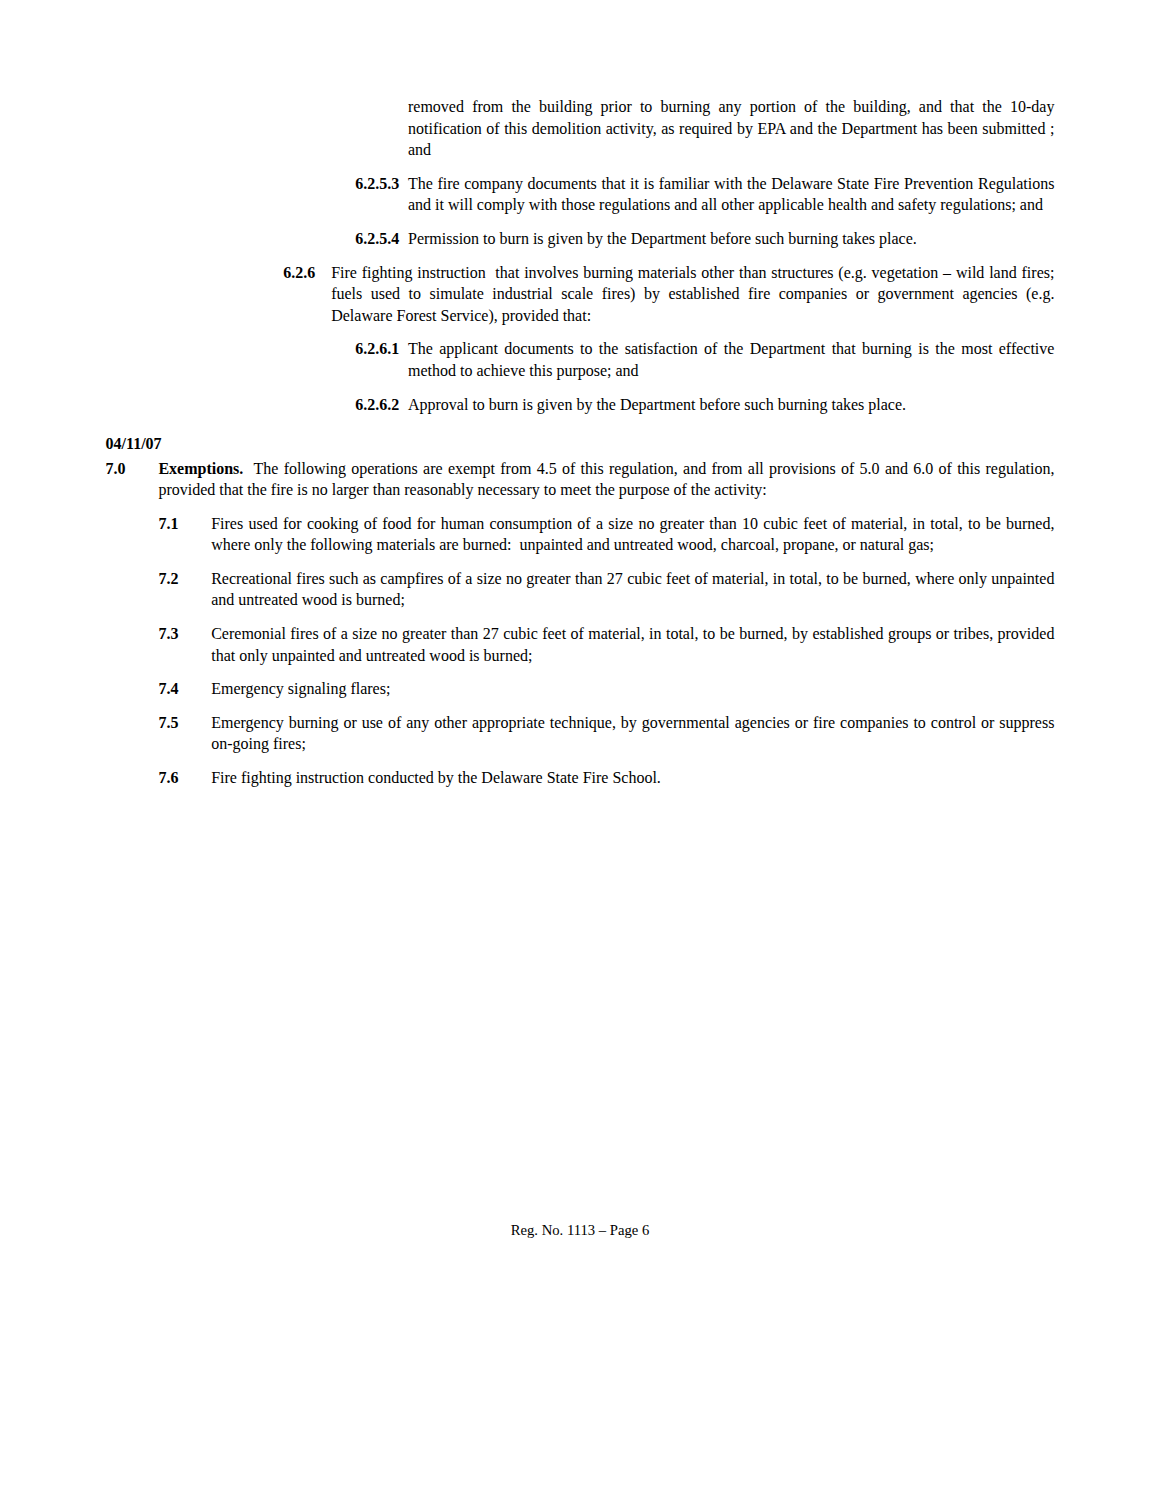removed from the building prior to burning any portion of the building, and that the 10-day notification of this demolition activity, as required by EPA and the Department has been submitted ; and
6.2.5.3
The fire company documents that it is familiar with the Delaware State Fire Prevention Regulations and it will comply with those regulations and all other applicable health and safety regulations; and
6.2.5.4
Permission to burn is given by the Department before such burning takes place.
6.2.6
Fire fighting instruction that involves burning materials other than structures (e.g. vegetation – wild land fires; fuels used to simulate industrial scale fires) by established fire companies or government agencies (e.g. Delaware Forest Service), provided that:
6.2.6.1
The applicant documents to the satisfaction of the Department that burning is the most effective method to achieve this purpose; and
6.2.6.2
Approval to burn is given by the Department before such burning takes place.
04/11/07
7.0
Exemptions. The following operations are exempt from 4.5 of this regulation, and from all provisions of 5.0 and 6.0 of this regulation, provided that the fire is no larger than reasonably necessary to meet the purpose of the activity:
7.1
Fires used for cooking of food for human consumption of a size no greater than 10 cubic feet of material, in total, to be burned, where only the following materials are burned: unpainted and untreated wood, charcoal, propane, or natural gas;
7.2
Recreational fires such as campfires of a size no greater than 27 cubic feet of material, in total, to be burned, where only unpainted and untreated wood is burned;
7.3
Ceremonial fires of a size no greater than 27 cubic feet of material, in total, to be burned, by established groups or tribes, provided that only unpainted and untreated wood is burned;
7.4
Emergency signaling flares;
7.5
Emergency burning or use of any other appropriate technique, by governmental agencies or fire companies to control or suppress on-going fires;
7.6
Fire fighting instruction conducted by the Delaware State Fire School.
Reg. No. 1113 – Page 6